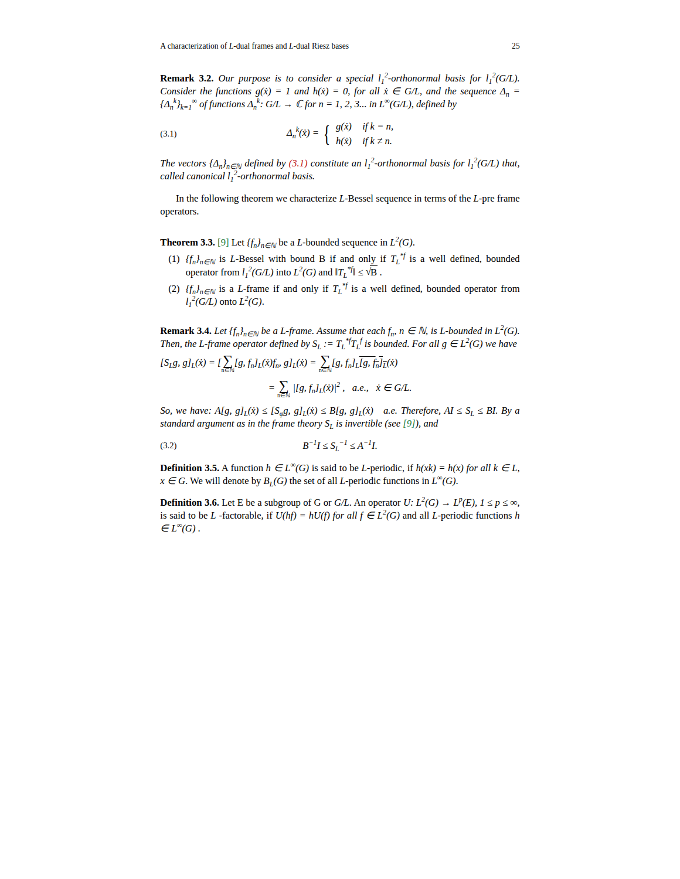A characterization of L-dual frames and L-dual Riesz bases 25
Remark 3.2. Our purpose is to consider a special l12-orthonormal basis for l12(G/L). Consider the functions g(ẋ) = 1 and h(ẋ) = 0, for all ẋ ∈ G/L, and the sequence Δn = {Δnk}k=1∞ of functions Δnk: G/L → ℂ for n = 1, 2, 3... in L∞(G/L), defined by
(3.1)
Δnk(ẋ) = { g(ẋ) if k = n, h(ẋ) if k ≠ n.
The vectors {Δn}n∈ℕ defined by (3.1) constitute an l12-orthonormal basis for l12(G/L) that, called canonical l12-orthonormal basis.
In the following theorem we characterize L-Bessel sequence in terms of the L-pre frame operators.
Theorem 3.3. [9] Let {fn}n∈ℕ be a L-bounded sequence in L2(G).
(1) {fn}n∈ℕ is L-Bessel with bound B if and only if TL*f is a well defined, bounded operator from l12(G/L) into L2(G) and ‖TL*f‖ ≤ B.
(2) {fn}n∈ℕ is a L-frame if and only if TL*f is a well defined, bounded operator from l12(G/L) onto L2(G).
Remark 3.4. Let {fn}n∈ℕ be a L-frame. Assume that each fn, n ∈ ℕ, is L-bounded in L2(G). Then, the L-frame operator defined by SL := TL*fTLf is bounded. For all g ∈ L2(G) we have
[SLg, g]L(ẋ) = [∑n∈ℕ[g, fn]L(ẋ)fn, g]L(ẋ) = ∑n∈ℕ[g, fn]L[g, fn]L(ẋ)
= ∑n∈ℕ |[g, fn]L(ẋ)|2 , a.e., ẋ ∈ G/L.
So, we have: A[g, g]L(ẋ) ≤ [Sφg, g]L(ẋ) ≤ B[g, g]L(ẋ) a.e. Therefore, AI ≤ SL ≤ BI. By a standard argument as in the frame theory SL is invertible (see [9]), and
(3.2)
B−1I ≤ SL−1 ≤ A−1I.
Definition 3.5. A function h ∈ L∞(G) is said to be L-periodic, if h(xk) = h(x) for all k ∈ L, x ∈ G. We will denote by BL(G) the set of all L-periodic functions in L∞(G).
Definition 3.6. Let E be a subgroup of G or G/L. An operator U: L2(G) → Lp(E), 1 ≤ p ≤ ∞, is said to be L -factorable, if U(hf) = hU(f) for all f ∈ L2(G) and all L-periodic functions h ∈ L∞(G) .